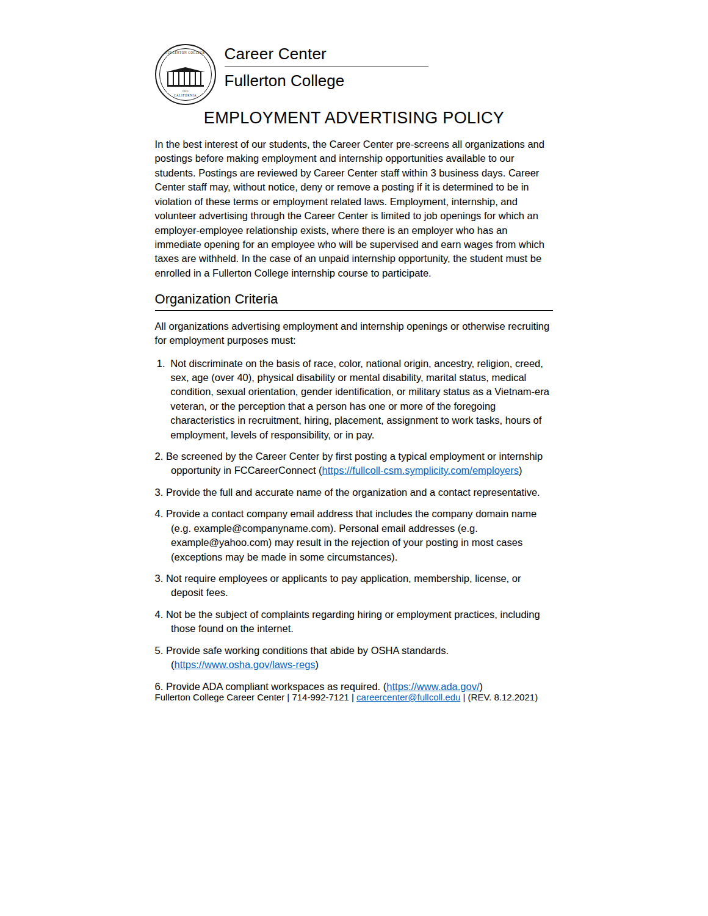Fullerton College
1913
California
Career Center
Fullerton College
EMPLOYMENT ADVERTISING POLICY
In the best interest of our students, the Career Center pre-screens all organizations and postings before making employment and internship opportunities available to our students. Postings are reviewed by Career Center staff within 3 business days. Career Center staff may, without notice, deny or remove a posting if it is determined to be in violation of these terms or employment related laws. Employment, internship, and volunteer advertising through the Career Center is limited to job openings for which an employer-employee relationship exists, where there is an employer who has an immediate opening for an employee who will be supervised and earn wages from which taxes are withheld. In the case of an unpaid internship opportunity, the student must be enrolled in a Fullerton College internship course to participate.
Organization Criteria
All organizations advertising employment and internship openings or otherwise recruiting for employment purposes must:
Not discriminate on the basis of race, color, national origin, ancestry, religion, creed, sex, age (over 40), physical disability or mental disability, marital status, medical condition, sexual orientation, gender identification, or military status as a Vietnam-era veteran, or the perception that a person has one or more of the foregoing characteristics in recruitment, hiring, placement, assignment to work tasks, hours of employment, levels of responsibility, or in pay.
2. Be screened by the Career Center by first posting a typical employment or internship opportunity in FCCareerConnect (https://fullcoll-csm.symplicity.com/employers)
3. Provide the full and accurate name of the organization and a contact representative.
4. Provide a contact company email address that includes the company domain name (e.g. example@companyname.com). Personal email addresses (e.g. example@yahoo.com) may result in the rejection of your posting in most cases (exceptions may be made in some circumstances).
3. Not require employees or applicants to pay application, membership, license, or deposit fees.
4. Not be the subject of complaints regarding hiring or employment practices, including those found on the internet.
5. Provide safe working conditions that abide by OSHA standards. (https://www.osha.gov/laws-regs)
6. Provide ADA compliant workspaces as required. (https://www.ada.gov/)
Fullerton College Career Center | 714-992-7121 | careercenter@fullcoll.edu | (REV. 8.12.2021)